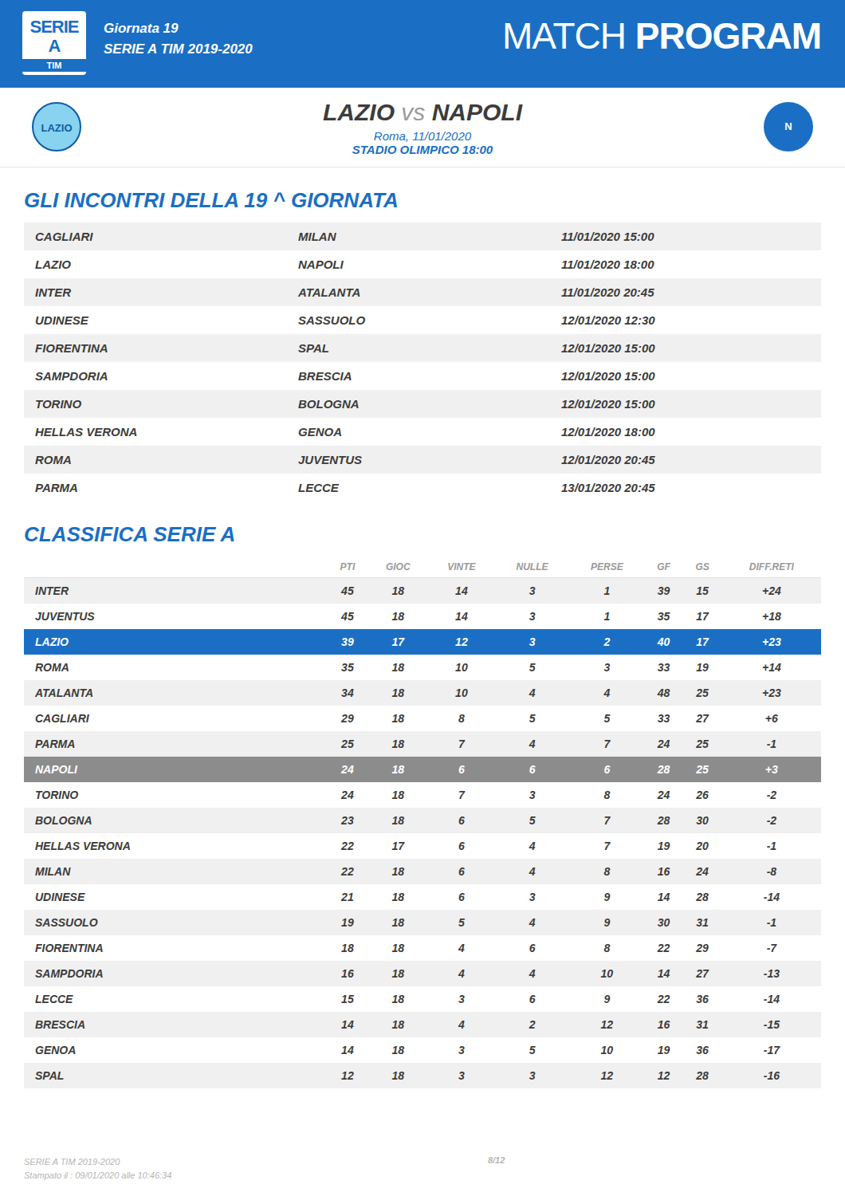SERIE A TIM
Giornata 19
SERIE A TIM 2019-2020
MATCH PROGRAM
LAZIO
N
LAZIO vs NAPOLI
Roma, 11/01/2020
STADIO OLIMPICO 18:00
GLI INCONTRI DELLA 19 ^ GIORNATA
| CAGLIARI | MILAN | 11/01/2020 15:00 |
| LAZIO | NAPOLI | 11/01/2020 18:00 |
| INTER | ATALANTA | 11/01/2020 20:45 |
| UDINESE | SASSUOLO | 12/01/2020 12:30 |
| FIORENTINA | SPAL | 12/01/2020 15:00 |
| SAMPDORIA | BRESCIA | 12/01/2020 15:00 |
| TORINO | BOLOGNA | 12/01/2020 15:00 |
| HELLAS VERONA | GENOA | 12/01/2020 18:00 |
| ROMA | JUVENTUS | 12/01/2020 20:45 |
| PARMA | LECCE | 13/01/2020 20:45 |
CLASSIFICA SERIE A
| | PTI | GIOC | VINTE | NULLE | PERSE | GF | GS | DIFF.RETI |
| --- | --- | --- | --- | --- | --- | --- | --- | --- |
| INTER | 45 | 18 | 14 | 3 | 1 | 39 | 15 | +24 |
| JUVENTUS | 45 | 18 | 14 | 3 | 1 | 35 | 17 | +18 |
| LAZIO | 39 | 17 | 12 | 3 | 2 | 40 | 17 | +23 |
| ROMA | 35 | 18 | 10 | 5 | 3 | 33 | 19 | +14 |
| ATALANTA | 34 | 18 | 10 | 4 | 4 | 48 | 25 | +23 |
| CAGLIARI | 29 | 18 | 8 | 5 | 5 | 33 | 27 | +6 |
| PARMA | 25 | 18 | 7 | 4 | 7 | 24 | 25 | -1 |
| NAPOLI | 24 | 18 | 6 | 6 | 6 | 28 | 25 | +3 |
| TORINO | 24 | 18 | 7 | 3 | 8 | 24 | 26 | -2 |
| BOLOGNA | 23 | 18 | 6 | 5 | 7 | 28 | 30 | -2 |
| HELLAS VERONA | 22 | 17 | 6 | 4 | 7 | 19 | 20 | -1 |
| MILAN | 22 | 18 | 6 | 4 | 8 | 16 | 24 | -8 |
| UDINESE | 21 | 18 | 6 | 3 | 9 | 14 | 28 | -14 |
| SASSUOLO | 19 | 18 | 5 | 4 | 9 | 30 | 31 | -1 |
| FIORENTINA | 18 | 18 | 4 | 6 | 8 | 22 | 29 | -7 |
| SAMPDORIA | 16 | 18 | 4 | 4 | 10 | 14 | 27 | -13 |
| LECCE | 15 | 18 | 3 | 6 | 9 | 22 | 36 | -14 |
| BRESCIA | 14 | 18 | 4 | 2 | 12 | 16 | 31 | -15 |
| GENOA | 14 | 18 | 3 | 5 | 10 | 19 | 36 | -17 |
| SPAL | 12 | 18 | 3 | 3 | 12 | 12 | 28 | -16 |
SERIE A TIM 2019-2020
Stampato il : 09/01/2020 alle 10:46:34
8/12